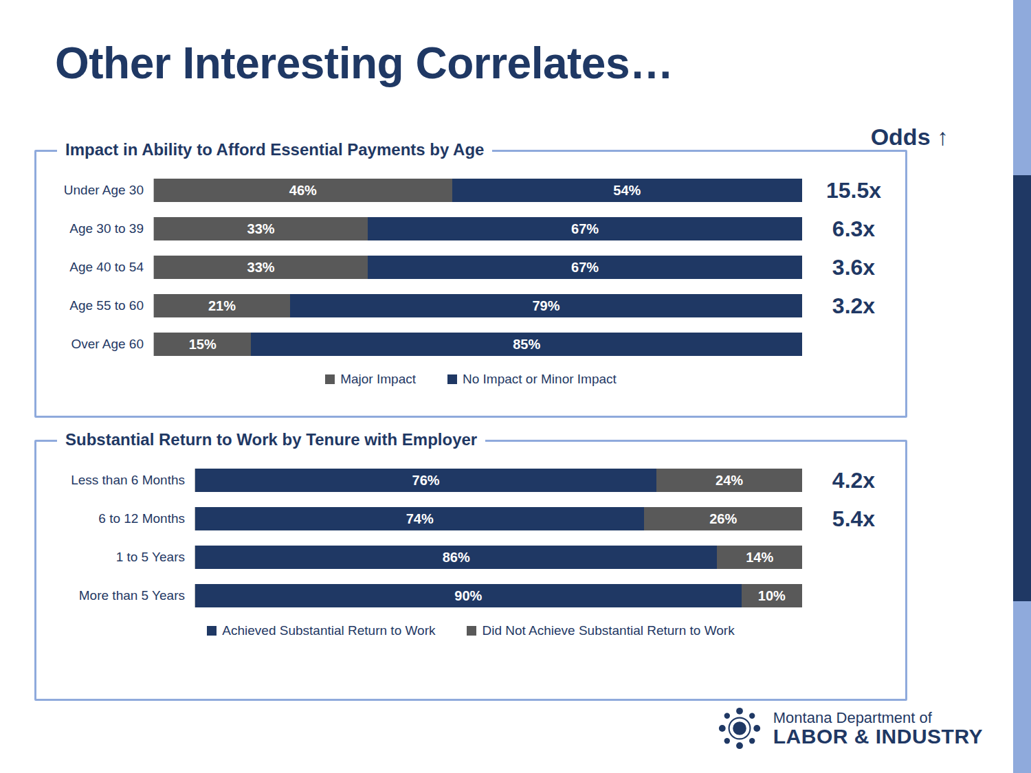Other Interesting Correlates…
Odds ↑
Impact in Ability to Afford Essential Payments by Age
Under Age 30
46%
54%
15.5x
Age 30 to 39
33%
67%
6.3x
Age 40 to 54
33%
67%
3.6x
Age 55 to 60
21%
79%
3.2x
Over Age 60
15%
85%
Major Impact No Impact or Minor Impact
Substantial Return to Work by Tenure with Employer
Less than 6 Months
76%
24%
4.2x
6 to 12 Months
74%
26%
5.4x
1 to 5 Years
86%
14%
More than 5 Years
90%
10%
Achieved Substantial Return to Work Did Not Achieve Substantial Return to Work
Montana Department of
LABOR & INDUSTRY